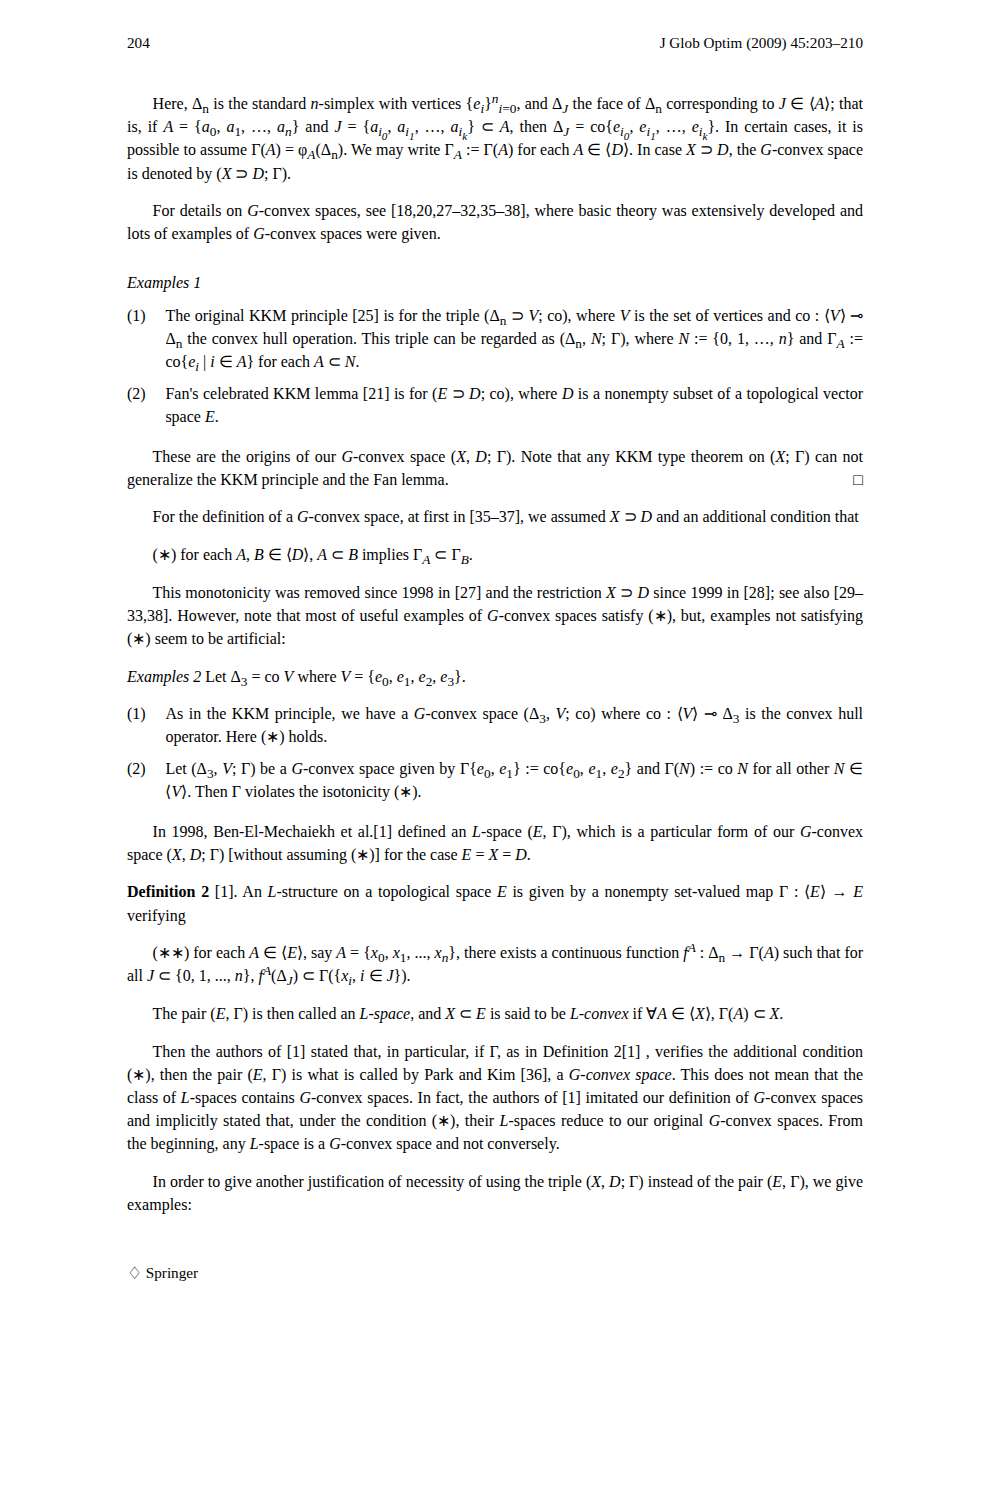204 J Glob Optim (2009) 45:203–210
Here, Δn is the standard n-simplex with vertices {ei}ni=0, and ΔJ the face of Δn corresponding to J ∈ ⟨A⟩; that is, if A = {a0, a1, …, an} and J = {ai0, ai1, …, aik} ⊂ A, then ΔJ = co{ei0, ei1, …, eik}. In certain cases, it is possible to assume Γ(A) = φA(Δn). We may write ΓA := Γ(A) for each A ∈ ⟨D⟩. In case X ⊃ D, the G-convex space is denoted by (X ⊃ D; Γ).
For details on G-convex spaces, see [18,20,27–32,35–38], where basic theory was extensively developed and lots of examples of G-convex spaces were given.
Examples 1
(1) The original KKM principle [25] is for the triple (Δn ⊃ V; co), where V is the set of vertices and co : ⟨V⟩ ⊸ Δn the convex hull operation. This triple can be regarded as (Δn, N; Γ), where N := {0, 1, …, n} and ΓA := co{ei | i ∈ A} for each A ⊂ N.
(2) Fan's celebrated KKM lemma [21] is for (E ⊃ D; co), where D is a nonempty subset of a topological vector space E.
These are the origins of our G-convex space (X, D; Γ). Note that any KKM type theorem on (X; Γ) can not generalize the KKM principle and the Fan lemma. □
For the definition of a G-convex space, at first in [35–37], we assumed X ⊃ D and an additional condition that
(∗) for each A, B ∈ ⟨D⟩, A ⊂ B implies ΓA ⊂ ΓB.
This monotonicity was removed since 1998 in [27] and the restriction X ⊃ D since 1999 in [28]; see also [29–33,38]. However, note that most of useful examples of G-convex spaces satisfy (∗), but, examples not satisfying (∗) seem to be artificial:
Examples 2 Let Δ3 = co V where V = {e0, e1, e2, e3}.
(1) As in the KKM principle, we have a G-convex space (Δ3, V; co) where co : ⟨V⟩ ⊸ Δ3 is the convex hull operator. Here (∗) holds.
(2) Let (Δ3, V; Γ) be a G-convex space given by Γ{e0, e1} := co{e0, e1, e2} and Γ(N) := co N for all other N ∈ ⟨V⟩. Then Γ violates the isotonicity (∗).
In 1998, Ben-El-Mechaiekh et al.[1] defined an L-space (E, Γ), which is a particular form of our G-convex space (X, D; Γ) [without assuming (∗)] for the case E = X = D.
Definition 2 [1]. An L-structure on a topological space E is given by a nonempty set-valued map Γ : ⟨E⟩ → E verifying
(∗∗) for each A ∈ ⟨E⟩, say A = {x0, x1, ..., xn}, there exists a continuous function fA : Δn → Γ(A) such that for all J ⊂ {0, 1, ..., n}, fA(ΔJ) ⊂ Γ({xi, i ∈ J}).
The pair (E, Γ) is then called an L-space, and X ⊂ E is said to be L-convex if ∀A ∈ ⟨X⟩, Γ(A) ⊂ X.
Then the authors of [1] stated that, in particular, if Γ, as in Definition 2[1] , verifies the additional condition (∗), then the pair (E, Γ) is what is called by Park and Kim [36], a G-convex space. This does not mean that the class of L-spaces contains G-convex spaces. In fact, the authors of [1] imitated our definition of G-convex spaces and implicitly stated that, under the condition (∗), their L-spaces reduce to our original G-convex spaces. From the beginning, any L-space is a G-convex space and not conversely.
In order to give another justification of necessity of using the triple (X, D; Γ) instead of the pair (E, Γ), we give examples:
♢ Springer